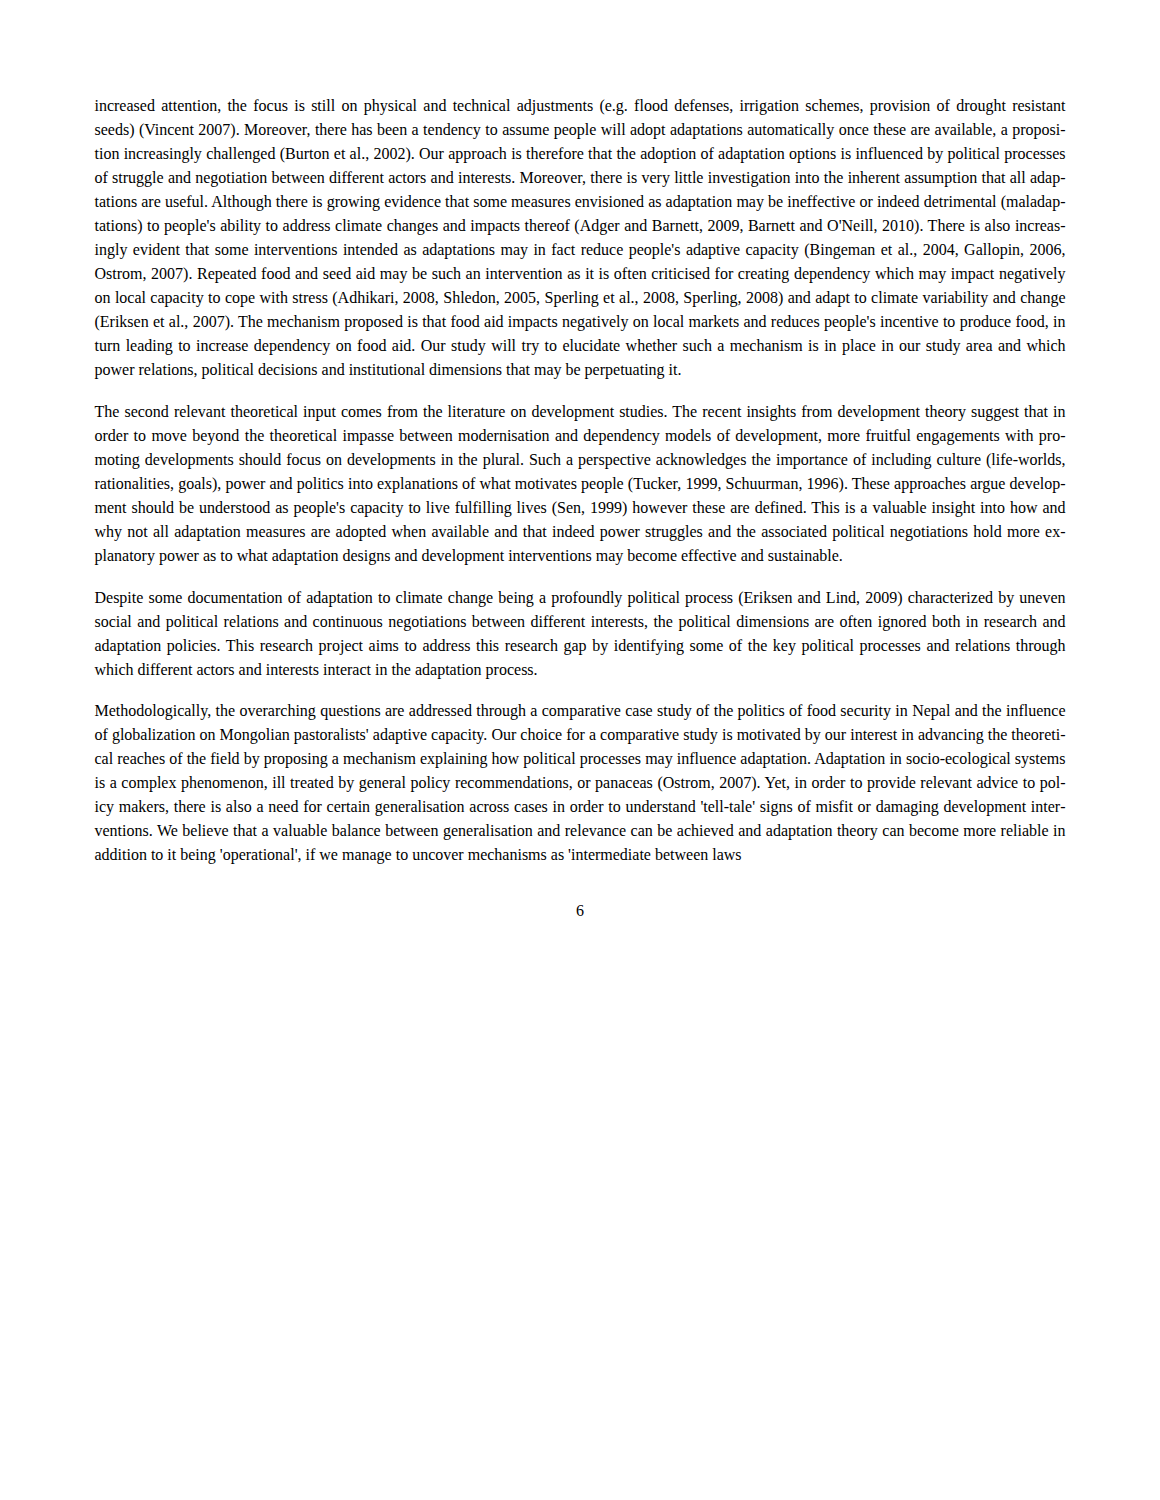increased attention, the focus is still on physical and technical adjustments (e.g. flood defenses, irrigation schemes, provision of drought resistant seeds) (Vincent 2007). Moreover, there has been a tendency to assume people will adopt adaptations automatically once these are available, a proposition increasingly challenged (Burton et al., 2002). Our approach is therefore that the adoption of adaptation options is influenced by political processes of struggle and negotiation between different actors and interests. Moreover, there is very little investigation into the inherent assumption that all adaptations are useful. Although there is growing evidence that some measures envisioned as adaptation may be ineffective or indeed detrimental (maladaptations) to people's ability to address climate changes and impacts thereof (Adger and Barnett, 2009, Barnett and O'Neill, 2010). There is also increasingly evident that some interventions intended as adaptations may in fact reduce people's adaptive capacity (Bingeman et al., 2004, Gallopin, 2006, Ostrom, 2007). Repeated food and seed aid may be such an intervention as it is often criticised for creating dependency which may impact negatively on local capacity to cope with stress (Adhikari, 2008, Shledon, 2005, Sperling et al., 2008, Sperling, 2008) and adapt to climate variability and change (Eriksen et al., 2007). The mechanism proposed is that food aid impacts negatively on local markets and reduces people's incentive to produce food, in turn leading to increase dependency on food aid. Our study will try to elucidate whether such a mechanism is in place in our study area and which power relations, political decisions and institutional dimensions that may be perpetuating it.
The second relevant theoretical input comes from the literature on development studies. The recent insights from development theory suggest that in order to move beyond the theoretical impasse between modernisation and dependency models of development, more fruitful engagements with promoting developments should focus on developments in the plural. Such a perspective acknowledges the importance of including culture (life-worlds, rationalities, goals), power and politics into explanations of what motivates people (Tucker, 1999, Schuurman, 1996). These approaches argue development should be understood as people's capacity to live fulfilling lives (Sen, 1999) however these are defined. This is a valuable insight into how and why not all adaptation measures are adopted when available and that indeed power struggles and the associated political negotiations hold more explanatory power as to what adaptation designs and development interventions may become effective and sustainable.
Despite some documentation of adaptation to climate change being a profoundly political process (Eriksen and Lind, 2009) characterized by uneven social and political relations and continuous negotiations between different interests, the political dimensions are often ignored both in research and adaptation policies. This research project aims to address this research gap by identifying some of the key political processes and relations through which different actors and interests interact in the adaptation process.
Methodologically, the overarching questions are addressed through a comparative case study of the politics of food security in Nepal and the influence of globalization on Mongolian pastoralists' adaptive capacity. Our choice for a comparative study is motivated by our interest in advancing the theoretical reaches of the field by proposing a mechanism explaining how political processes may influence adaptation. Adaptation in socio-ecological systems is a complex phenomenon, ill treated by general policy recommendations, or panaceas (Ostrom, 2007). Yet, in order to provide relevant advice to policy makers, there is also a need for certain generalisation across cases in order to understand 'tell-tale' signs of misfit or damaging development interventions. We believe that a valuable balance between generalisation and relevance can be achieved and adaptation theory can become more reliable in addition to it being 'operational', if we manage to uncover mechanisms as 'intermediate between laws
6